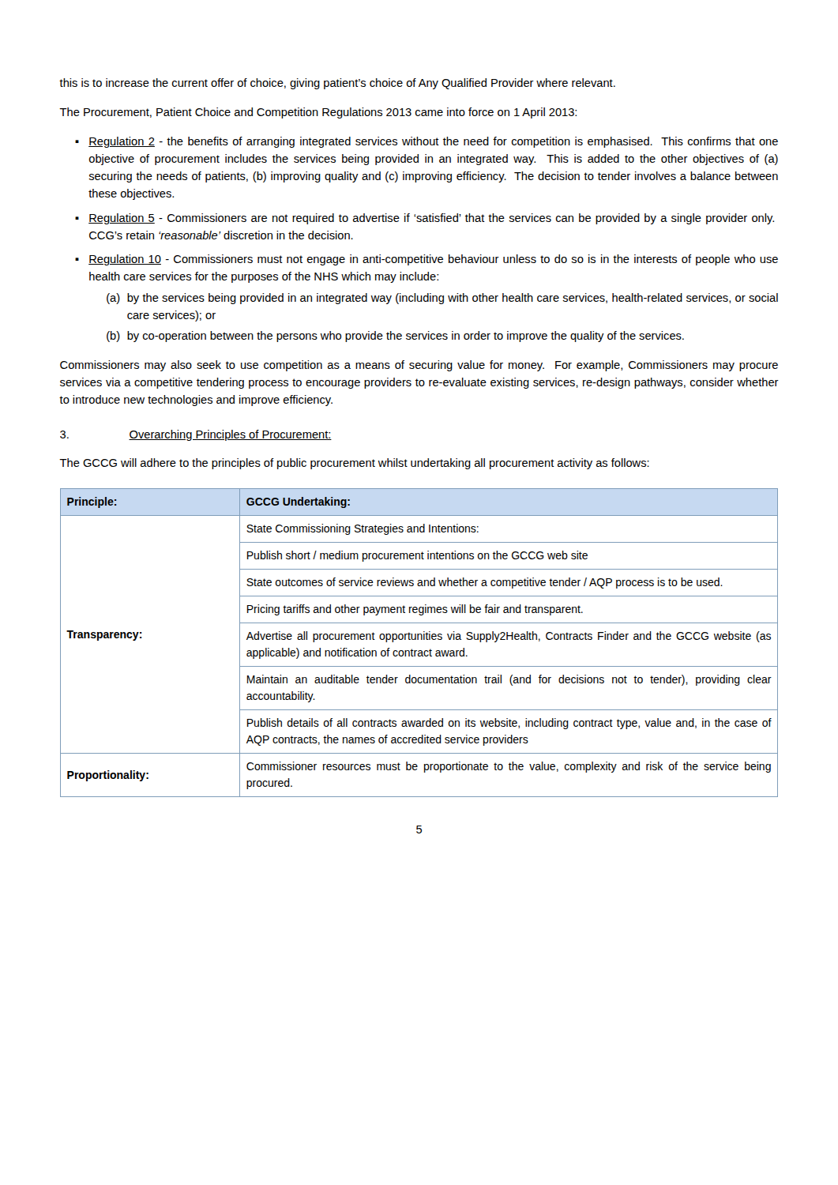this is to increase the current offer of choice, giving patient’s choice of Any Qualified Provider where relevant.
The Procurement, Patient Choice and Competition Regulations 2013 came into force on 1 April 2013:
Regulation 2 - the benefits of arranging integrated services without the need for competition is emphasised. This confirms that one objective of procurement includes the services being provided in an integrated way. This is added to the other objectives of (a) securing the needs of patients, (b) improving quality and (c) improving efficiency. The decision to tender involves a balance between these objectives.
Regulation 5 - Commissioners are not required to advertise if ‘satisfied’ that the services can be provided by a single provider only. CCG’s retain ‘reasonable’ discretion in the decision.
Regulation 10 - Commissioners must not engage in anti-competitive behaviour unless to do so is in the interests of people who use health care services for the purposes of the NHS which may include:
(a) by the services being provided in an integrated way (including with other health care services, health-related services, or social care services); or
(b) by co-operation between the persons who provide the services in order to improve the quality of the services.
Commissioners may also seek to use competition as a means of securing value for money. For example, Commissioners may procure services via a competitive tendering process to encourage providers to re-evaluate existing services, re-design pathways, consider whether to introduce new technologies and improve efficiency.
3. Overarching Principles of Procurement:
The GCCG will adhere to the principles of public procurement whilst undertaking all procurement activity as follows:
| Principle: | GCCG Undertaking: |
| --- | --- |
| Transparency: | State Commissioning Strategies and Intentions: |
| Publish short / medium procurement intentions on the GCCG web site |
| State outcomes of service reviews and whether a competitive tender / AQP process is to be used. |
| Pricing tariffs and other payment regimes will be fair and transparent. |
| Advertise all procurement opportunities via Supply2Health, Contracts Finder and the GCCG website (as applicable) and notification of contract award. |
| Maintain an auditable tender documentation trail (and for decisions not to tender), providing clear accountability. |
| Publish details of all contracts awarded on its website, including contract type, value and, in the case of AQP contracts, the names of accredited service providers |
| Proportionality: | Commissioner resources must be proportionate to the value, complexity and risk of the service being procured. |
5